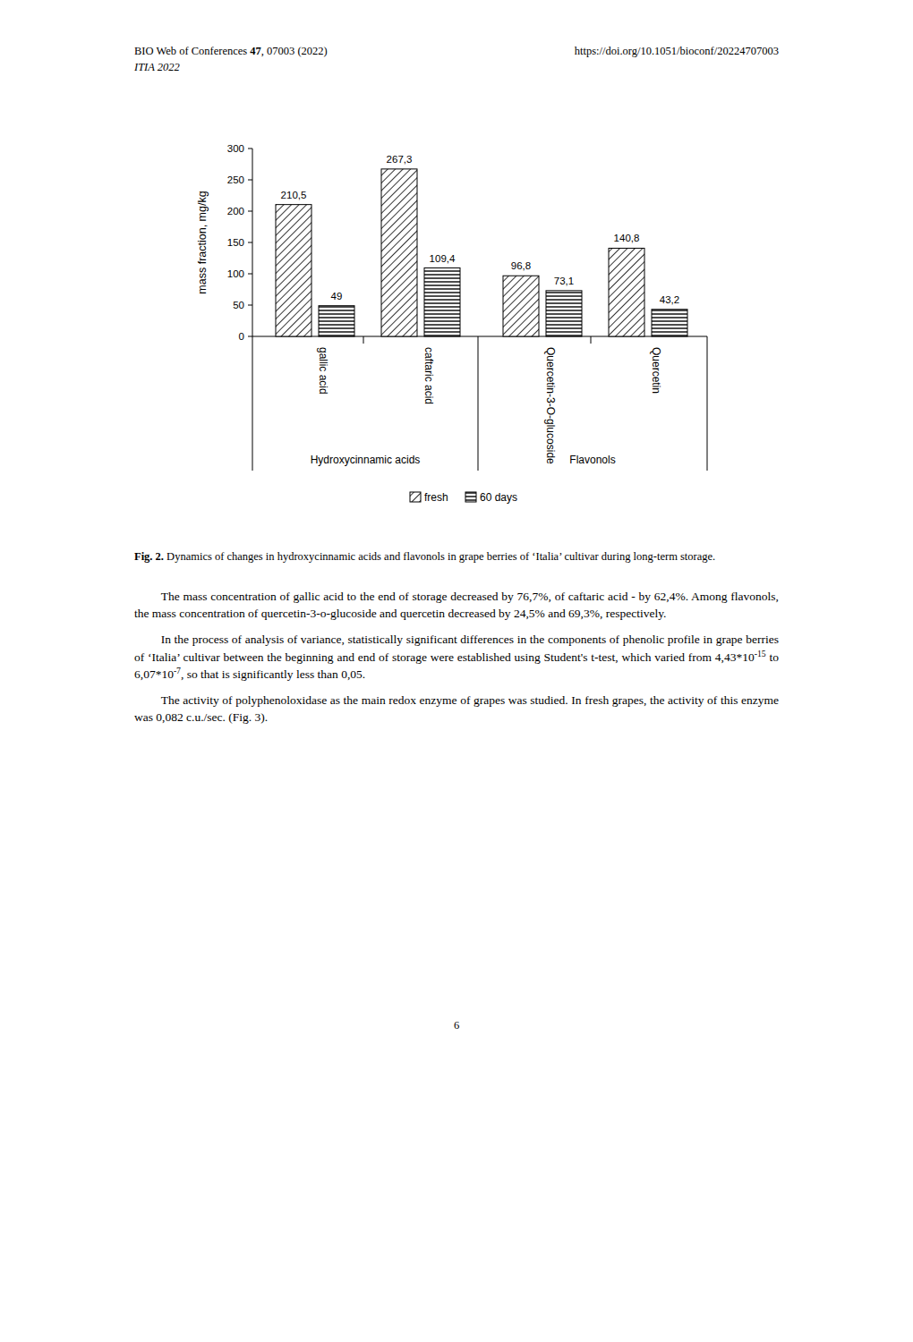BIO Web of Conferences 47, 07003 (2022) https://doi.org/10.1051/bioconf/20224707003
ITIA 2022
Plot geometry: x axis baseline y = 250 ; top of plot y = 40 (value 300) value 0 -> y=250 ; scale: 210 px for 300 units => 0.7 px per unit 300 250 200 150 100 50 0 mass fraction, mg/kg 210,5 49 267,3 109,4 96,8 73,1 140,8 43,2 gallic acid caftaric acid Quercetin-3-O-glucoside Quercetin Hydroxycinnamic acids Flavonols fresh 60 days
Fig. 2. Dynamics of changes in hydroxycinnamic acids and flavonols in grape berries of ‘Italia’ cultivar during long-term storage.
The mass concentration of gallic acid to the end of storage decreased by 76,7%, of caftaric acid - by 62,4%. Among flavonols, the mass concentration of quercetin-3-o-glucoside and quercetin decreased by 24,5% and 69,3%, respectively.
In the process of analysis of variance, statistically significant differences in the components of phenolic profile in grape berries of ‘Italia’ cultivar between the beginning and end of storage were established using Student's t-test, which varied from 4,43*10-15 to 6,07*10-7, so that is significantly less than 0,05.
The activity of polyphenoloxidase as the main redox enzyme of grapes was studied. In fresh grapes, the activity of this enzyme was 0,082 c.u./sec. (Fig. 3).
6